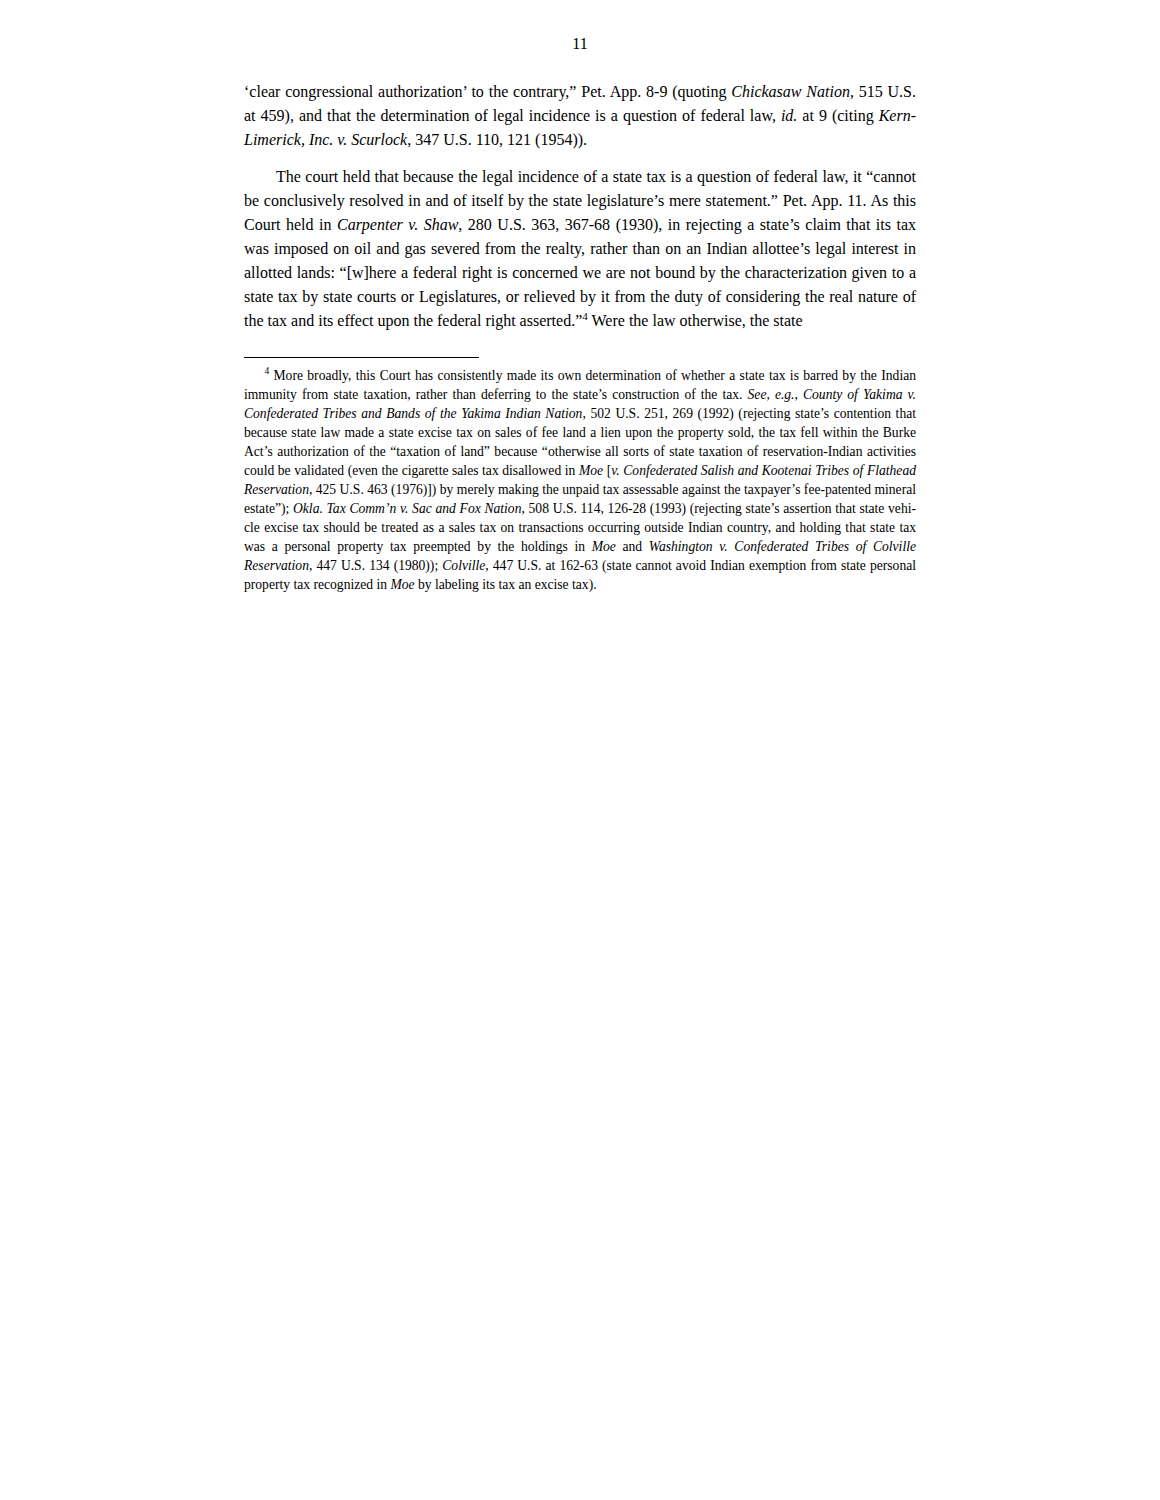11
‘clear congressional authorization’ to the contrary,” Pet. App. 8-9 (quoting Chickasaw Nation, 515 U.S. at 459), and that the determination of legal incidence is a question of federal law, id. at 9 (citing Kern-Limerick, Inc. v. Scurlock, 347 U.S. 110, 121 (1954)).
The court held that because the legal incidence of a state tax is a question of federal law, it “cannot be conclusively resolved in and of itself by the state legislature’s mere statement.” Pet. App. 11. As this Court held in Carpenter v. Shaw, 280 U.S. 363, 367-68 (1930), in rejecting a state’s claim that its tax was imposed on oil and gas severed from the realty, rather than on an Indian allottee’s legal interest in allotted lands: “[w]here a federal right is concerned we are not bound by the characterization given to a state tax by state courts or Legislatures, or relieved by it from the duty of considering the real nature of the tax and its effect upon the federal right asserted.”4 Were the law otherwise, the state
4 More broadly, this Court has consistently made its own determination of whether a state tax is barred by the Indian immunity from state taxation, rather than deferring to the state’s construction of the tax. See, e.g., County of Yakima v. Confederated Tribes and Bands of the Yakima Indian Nation, 502 U.S. 251, 269 (1992) (rejecting state’s contention that because state law made a state excise tax on sales of fee land a lien upon the property sold, the tax fell within the Burke Act’s authorization of the “taxation of land” because “otherwise all sorts of state taxation of reservation-Indian activities could be validated (even the cigarette sales tax disallowed in Moe [v. Confederated Salish and Kootenai Tribes of Flathead Reservation, 425 U.S. 463 (1976)]) by merely making the unpaid tax assessable against the taxpayer’s fee-patented mineral estate”); Okla. Tax Comm’n v. Sac and Fox Nation, 508 U.S. 114, 126-28 (1993) (rejecting state’s assertion that state vehicle excise tax should be treated as a sales tax on transactions occurring outside Indian country, and holding that state tax was a personal property tax preempted by the holdings in Moe and Washington v. Confederated Tribes of Colville Reservation, 447 U.S. 134 (1980)); Colville, 447 U.S. at 162-63 (state cannot avoid Indian exemption from state personal property tax recognized in Moe by labeling its tax an excise tax).